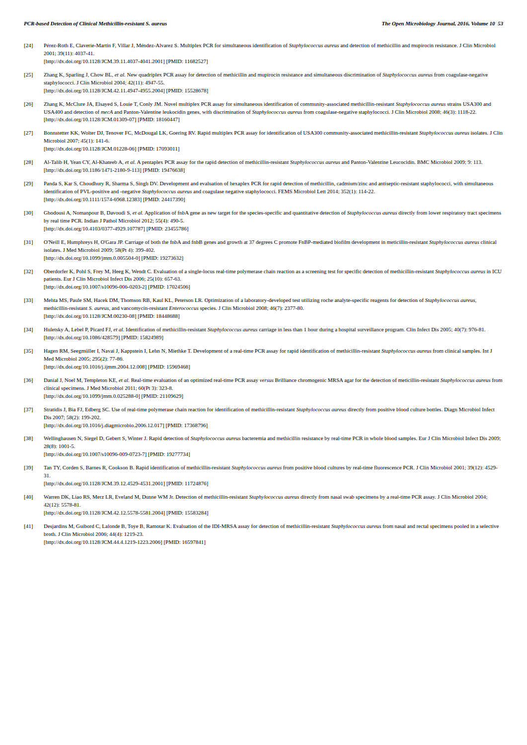PCR-based Detection of Clinical Methicillin-resistant S. aureus
The Open Microbiology Journal, 2016, Volume 10 53
[24] Pérez-Roth E, Claverie-Martín F, Villar J, Méndez-Alvarez S. Multiplex PCR for simultaneous identification of Staphylococcus aureus and detection of methicillin and mupirocin resistance. J Clin Microbiol 2001; 39(11): 4037-41. [http://dx.doi.org/10.1128/JCM.39.11.4037-4041.2001] [PMID: 11682527]
[25] Zhang K, Sparling J, Chow BL, et al. New quadriplex PCR assay for detection of methicillin and mupirocin resistance and simultaneous discrimination of Staphylococcus aureus from coagulase-negative staphylococci. J Clin Microbiol 2004; 42(11): 4947-55. [http://dx.doi.org/10.1128/JCM.42.11.4947-4955.2004] [PMID: 15528678]
[26] Zhang K, McClure JA, Elsayed S, Louie T, Conly JM. Novel multiplex PCR assay for simultaneous identification of community-associated methicillin-resistant Staphylococcus aureus strains USA300 and USA400 and detection of mecA and Panton-Valentine leukocidin genes, with discrimination of Staphylococcus aureus from coagulase-negative staphylococci. J Clin Microbiol 2008; 46(3): 1118-22. [http://dx.doi.org/10.1128/JCM.01309-07] [PMID: 18160447]
[27] Bonnstetter KK, Wolter DJ, Tenover FC, McDougal LK, Goering RV. Rapid multiplex PCR assay for identification of USA300 community-associated methicillin-resistant Staphylococcus aureus isolates. J Clin Microbiol 2007; 45(1): 141-6. [http://dx.doi.org/10.1128/JCM.01228-06] [PMID: 17093011]
[28] Al-Talib H, Yean CY, Al-Khateeb A, et al. A pentaplex PCR assay for the rapid detection of methicillin-resistant Staphylococcus aureus and Panton-Valentine Leucocidin. BMC Microbiol 2009; 9: 113. [http://dx.doi.org/10.1186/1471-2180-9-113] [PMID: 19476638]
[29] Panda S, Kar S, Choudhury R, Sharma S, Singh DV. Development and evaluation of hexaplex PCR for rapid detection of methicillin, cadmium/zinc and antiseptic-resistant staphylococci, with simultaneous identification of PVL-positive and -negative Staphylococcus aureus and coagulase negative staphylococci. FEMS Microbiol Lett 2014; 352(1): 114-22. [http://dx.doi.org/10.1111/1574-6968.12383] [PMID: 24417390]
[30] Ghodousi A, Nomanpour B, Davoudi S, et al. Application of fnbA gene as new target for the species-specific and quantitative detection of Staphylococcus aureus directly from lower respiratory tract specimens by real time PCR. Indian J Pathol Microbiol 2012; 55(4): 490-5. [http://dx.doi.org/10.4103/0377-4929.107787] [PMID: 23455786]
[31] O'Neill E, Humphreys H, O'Gara JP. Carriage of both the fnbA and fnbB genes and growth at 37 degrees C promote FnBP-mediated biofilm development in meticillin-resistant Staphylococcus aureus clinical isolates. J Med Microbiol 2009; 58(Pt 4): 399-402. [http://dx.doi.org/10.1099/jmm.0.005504-0] [PMID: 19273632]
[32] Oberdorfer K, Pohl S, Frey M, Heeg K, Wendt C. Evaluation of a single-locus real-time polymerase chain reaction as a screening test for specific detection of methicillin-resistant Staphylococcus aureus in ICU patients. Eur J Clin Microbiol Infect Dis 2006; 25(10): 657-63. [http://dx.doi.org/10.1007/s10096-006-0203-2] [PMID: 17024506]
[33] Mehta MS, Paule SM, Hacek DM, Thomson RB, Kaul KL, Peterson LR. Optimization of a laboratory-developed test utilizing roche analyte-specific reagents for detection of Staphylococcus aureus, methicillin-resistant S. aureus, and vancomycin-resistant Enterococcus species. J Clin Microbiol 2008; 46(7): 2377-80. [http://dx.doi.org/10.1128/JCM.00230-08] [PMID: 18448688]
[34] Huletsky A, Lebel P, Picard FJ, et al. Identification of methicillin-resistant Staphylococcus aureus carriage in less than 1 hour during a hospital surveillance program. Clin Infect Dis 2005; 40(7): 976-81. [http://dx.doi.org/10.1086/428579] [PMID: 15824989]
[35] Hagen RM, Seegmüller I, Navai J, Kappstein I, Lehn N, Miethke T. Development of a real-time PCR assay for rapid identification of methicillin-resistant Staphylococcus aureus from clinical samples. Int J Med Microbiol 2005; 295(2): 77-86. [http://dx.doi.org/10.1016/j.ijmm.2004.12.008] [PMID: 15969468]
[36] Danial J, Noel M, Templeton KE, et al. Real-time evaluation of an optimized real-time PCR assay versus Brilliance chromogenic MRSA agar for the detection of meticillin-resistant Staphylococcus aureus from clinical specimens. J Med Microbiol 2011; 60(Pt 3): 323-8. [http://dx.doi.org/10.1099/jmm.0.025288-0] [PMID: 21109629]
[37] Stratidis J, Bia FJ, Edberg SC. Use of real-time polymerase chain reaction for identification of methicillin-resistant Staphylococcus aureus directly from positive blood culture bottles. Diagn Microbiol Infect Dis 2007; 58(2): 199-202. [http://dx.doi.org/10.1016/j.diagmicrobio.2006.12.017] [PMID: 17368796]
[38] Wellinghausen N, Siegel D, Gebert S, Winter J. Rapid detection of Staphylococcus aureus bacteremia and methicillin resistance by real-time PCR in whole blood samples. Eur J Clin Microbiol Infect Dis 2009; 28(8): 1001-5. [http://dx.doi.org/10.1007/s10096-009-0723-7] [PMID: 19277734]
[39] Tan TY, Corden S, Barnes R, Cookson B. Rapid identification of methicillin-resistant Staphylococcus aureus from positive blood cultures by real-time fluorescence PCR. J Clin Microbiol 2001; 39(12): 4529-31. [http://dx.doi.org/10.1128/JCM.39.12.4529-4531.2001] [PMID: 11724876]
[40] Warren DK, Liao RS, Merz LR, Eveland M, Dunne WM Jr. Detection of methicillin-resistant Staphylococcus aureus directly from nasal swab specimens by a real-time PCR assay. J Clin Microbiol 2004; 42(12): 5578-81. [http://dx.doi.org/10.1128/JCM.42.12.5578-5581.2004] [PMID: 15583284]
[41] Desjardins M, Guibord C, Lalonde B, Toye B, Ramotar K. Evaluation of the IDI-MRSA assay for detection of methicillin-resistant Staphylococcus aureus from nasal and rectal specimens pooled in a selective broth. J Clin Microbiol 2006; 44(4): 1219-23. [http://dx.doi.org/10.1128/JCM.44.4.1219-1223.2006] [PMID: 16597841]